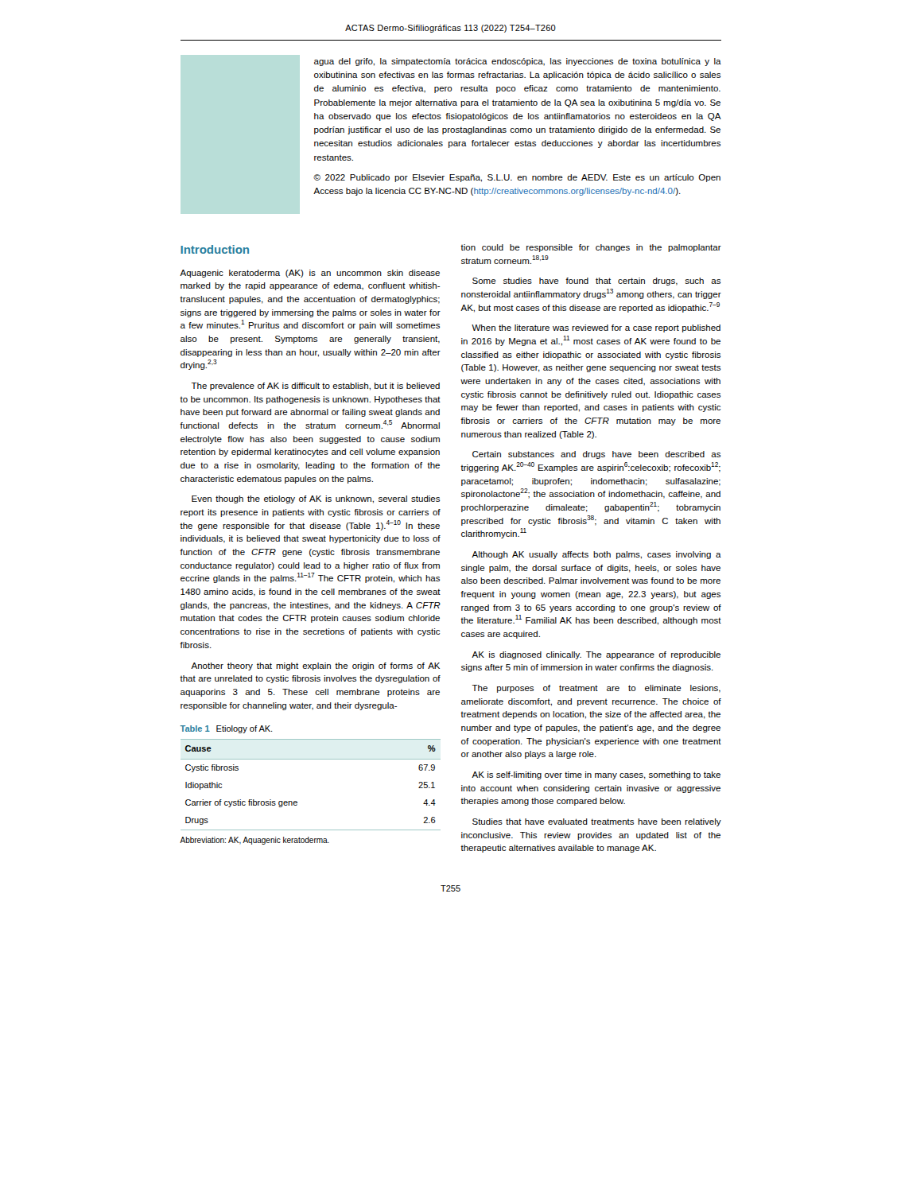ACTAS Dermo-Sifiliográficas 113 (2022) T254–T260
agua del grifo, la simpatectomía torácica endoscópica, las inyecciones de toxina botulínica y la oxibutinina son efectivas en las formas refractarias. La aplicación tópica de ácido salicílico o sales de aluminio es efectiva, pero resulta poco eficaz como tratamiento de mantenimiento. Probablemente la mejor alternativa para el tratamiento de la QA sea la oxibutinina 5 mg/día vo. Se ha observado que los efectos fisiopatológicos de los antiinflamatorios no esteroideos en la QA podrían justificar el uso de las prostaglandinas como un tratamiento dirigido de la enfermedad. Se necesitan estudios adicionales para fortalecer estas deducciones y abordar las incertidumbres restantes.
© 2022 Publicado por Elsevier España, S.L.U. en nombre de AEDV. Este es un artículo Open Access bajo la licencia CC BY-NC-ND (http://creativecommons.org/licenses/by-nc-nd/4.0/).
Introduction
Aquagenic keratoderma (AK) is an uncommon skin disease marked by the rapid appearance of edema, confluent whitish-translucent papules, and the accentuation of dermatoglyphics; signs are triggered by immersing the palms or soles in water for a few minutes.1 Pruritus and discomfort or pain will sometimes also be present. Symptoms are generally transient, disappearing in less than an hour, usually within 2–20 min after drying.2,3
The prevalence of AK is difficult to establish, but it is believed to be uncommon. Its pathogenesis is unknown. Hypotheses that have been put forward are abnormal or failing sweat glands and functional defects in the stratum corneum.4,5 Abnormal electrolyte flow has also been suggested to cause sodium retention by epidermal keratinocytes and cell volume expansion due to a rise in osmolarity, leading to the formation of the characteristic edematous papules on the palms.
Even though the etiology of AK is unknown, several studies report its presence in patients with cystic fibrosis or carriers of the gene responsible for that disease (Table 1).4–10 In these individuals, it is believed that sweat hypertonicity due to loss of function of the CFTR gene (cystic fibrosis transmembrane conductance regulator) could lead to a higher ratio of flux from eccrine glands in the palms.11–17 The CFTR protein, which has 1480 amino acids, is found in the cell membranes of the sweat glands, the pancreas, the intestines, and the kidneys. A CFTR mutation that codes the CFTR protein causes sodium chloride concentrations to rise in the secretions of patients with cystic fibrosis.
Another theory that might explain the origin of forms of AK that are unrelated to cystic fibrosis involves the dysregulation of aquaporins 3 and 5. These cell membrane proteins are responsible for channeling water, and their dysregula-
Table 1 Etiology of AK.
| Cause | % |
| --- | --- |
| Cystic fibrosis | 67.9 |
| Idiopathic | 25.1 |
| Carrier of cystic fibrosis gene | 4.4 |
| Drugs | 2.6 |
Abbreviation: AK, Aquagenic keratoderma.
tion could be responsible for changes in the palmoplantar stratum corneum.18,19
Some studies have found that certain drugs, such as nonsteroidal antiinflammatory drugs13 among others, can trigger AK, but most cases of this disease are reported as idiopathic.7–9
When the literature was reviewed for a case report published in 2016 by Megna et al.,11 most cases of AK were found to be classified as either idiopathic or associated with cystic fibrosis (Table 1). However, as neither gene sequencing nor sweat tests were undertaken in any of the cases cited, associations with cystic fibrosis cannot be definitively ruled out. Idiopathic cases may be fewer than reported, and cases in patients with cystic fibrosis or carriers of the CFTR mutation may be more numerous than realized (Table 2).
Certain substances and drugs have been described as triggering AK.20–40 Examples are aspirin6:celecoxib; rofecoxib12; paracetamol; ibuprofen; indomethacin; sulfasalazine; spironolactone22; the association of indomethacin, caffeine, and prochlorperazine dimaleate; gabapentin21; tobramycin prescribed for cystic fibrosis38; and vitamin C taken with clarithromycin.11
Although AK usually affects both palms, cases involving a single palm, the dorsal surface of digits, heels, or soles have also been described. Palmar involvement was found to be more frequent in young women (mean age, 22.3 years), but ages ranged from 3 to 65 years according to one group's review of the literature.11 Familial AK has been described, although most cases are acquired.
AK is diagnosed clinically. The appearance of reproducible signs after 5 min of immersion in water confirms the diagnosis.
The purposes of treatment are to eliminate lesions, ameliorate discomfort, and prevent recurrence. The choice of treatment depends on location, the size of the affected area, the number and type of papules, the patient's age, and the degree of cooperation. The physician's experience with one treatment or another also plays a large role.
AK is self-limiting over time in many cases, something to take into account when considering certain invasive or aggressive therapies among those compared below.
Studies that have evaluated treatments have been relatively inconclusive. This review provides an updated list of the therapeutic alternatives available to manage AK.
T255